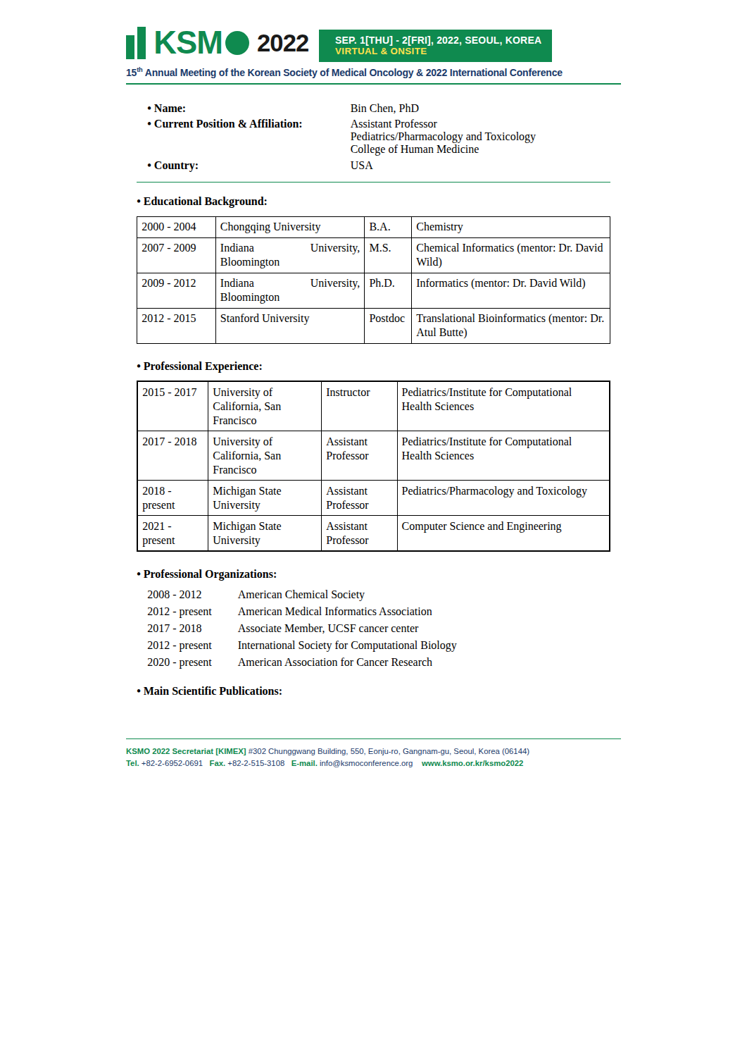KSM
2022
SEP. 1[THU] - 2[FRI], 2022, SEOUL, KOREA
VIRTUAL & ONSITE
15th Annual Meeting of the Korean Society of Medical Oncology & 2022 International Conference
| • Name: | Bin Chen, PhD |
| • Current Position & Affiliation: | Assistant Professor Pediatrics/Pharmacology and Toxicology College of Human Medicine |
| • Country: | USA |
• Educational Background:
| 2000 - 2004 | Chongqing University | B.A. | Chemistry |
| 2007 - 2009 | Indiana University, Bloomington | M.S. | Chemical Informatics (mentor: Dr. David Wild) |
| 2009 - 2012 | Indiana University, Bloomington | Ph.D. | Informatics (mentor: Dr. David Wild) |
| 2012 - 2015 | Stanford University | Postdoc | Translational Bioinformatics (mentor: Dr. Atul Butte) |
• Professional Experience:
| 2015 - 2017 | University of California, San Francisco | Instructor | Pediatrics/Institute for Computational Health Sciences |
| 2017 - 2018 | University of California, San Francisco | Assistant Professor | Pediatrics/Institute for Computational Health Sciences |
| 2018 - present | Michigan State University | Assistant Professor | Pediatrics/Pharmacology and Toxicology |
| 2021 - present | Michigan State University | Assistant Professor | Computer Science and Engineering |
• Professional Organizations:
2008 - 2012 American Chemical Society
2012 - present American Medical Informatics Association
2017 - 2018 Associate Member, UCSF cancer center
2012 - present International Society for Computational Biology
2020 - present American Association for Cancer Research
• Main Scientific Publications:
KSMO 2022 Secretariat [KIMEX] #302 Chunggwang Building, 550, Eonju-ro, Gangnam-gu, Seoul, Korea (06144)
Tel. +82-2-6952-0691 Fax. +82-2-515-3108 E-mail. info@ksmoconference.org www.ksmo.or.kr/ksmo2022